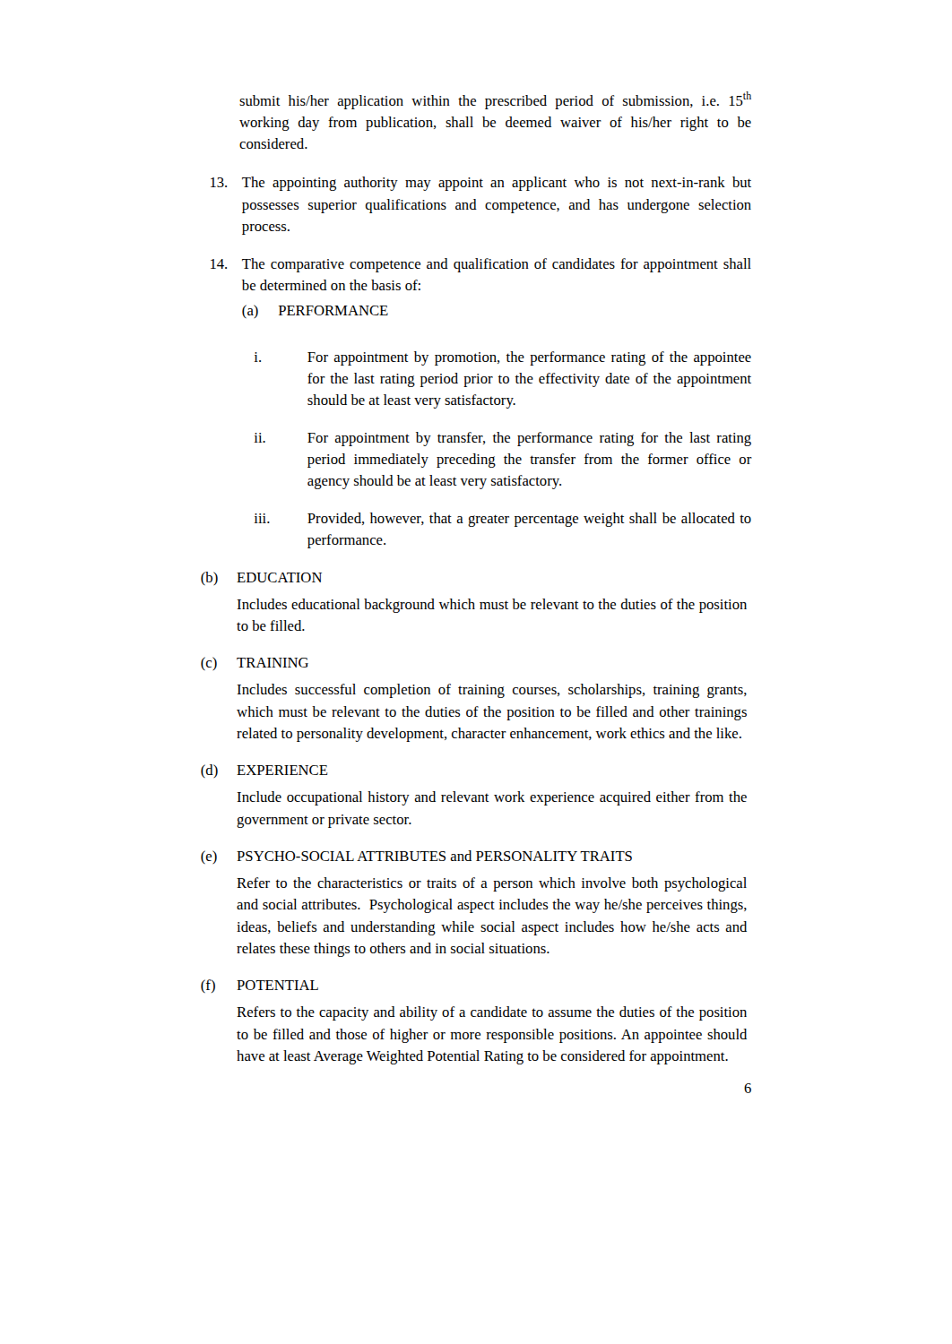submit his/her application within the prescribed period of submission, i.e. 15th working day from publication, shall be deemed waiver of his/her right to be considered.
13.
The appointing authority may appoint an applicant who is not next-in-rank but possesses superior qualifications and competence, and has undergone selection process.
14.
The comparative competence and qualification of candidates for appointment shall be determined on the basis of:
(a)
PERFORMANCE
i.
For appointment by promotion, the performance rating of the appointee for the last rating period prior to the effectivity date of the appointment should be at least very satisfactory.
ii.
For appointment by transfer, the performance rating for the last rating period immediately preceding the transfer from the former office or agency should be at least very satisfactory.
iii.
Provided, however, that a greater percentage weight shall be allocated to performance.
(b)
EDUCATION
Includes educational background which must be relevant to the duties of the position to be filled.
(c)
TRAINING
Includes successful completion of training courses, scholarships, training grants, which must be relevant to the duties of the position to be filled and other trainings related to personality development, character enhancement, work ethics and the like.
(d)
EXPERIENCE
Include occupational history and relevant work experience acquired either from the government or private sector.
(e)
PSYCHO-SOCIAL ATTRIBUTES and PERSONALITY TRAITS
Refer to the characteristics or traits of a person which involve both psychological and social attributes. Psychological aspect includes the way he/she perceives things, ideas, beliefs and understanding while social aspect includes how he/she acts and relates these things to others and in social situations.
(f)
POTENTIAL
Refers to the capacity and ability of a candidate to assume the duties of the position to be filled and those of higher or more responsible positions. An appointee should have at least Average Weighted Potential Rating to be considered for appointment.
6